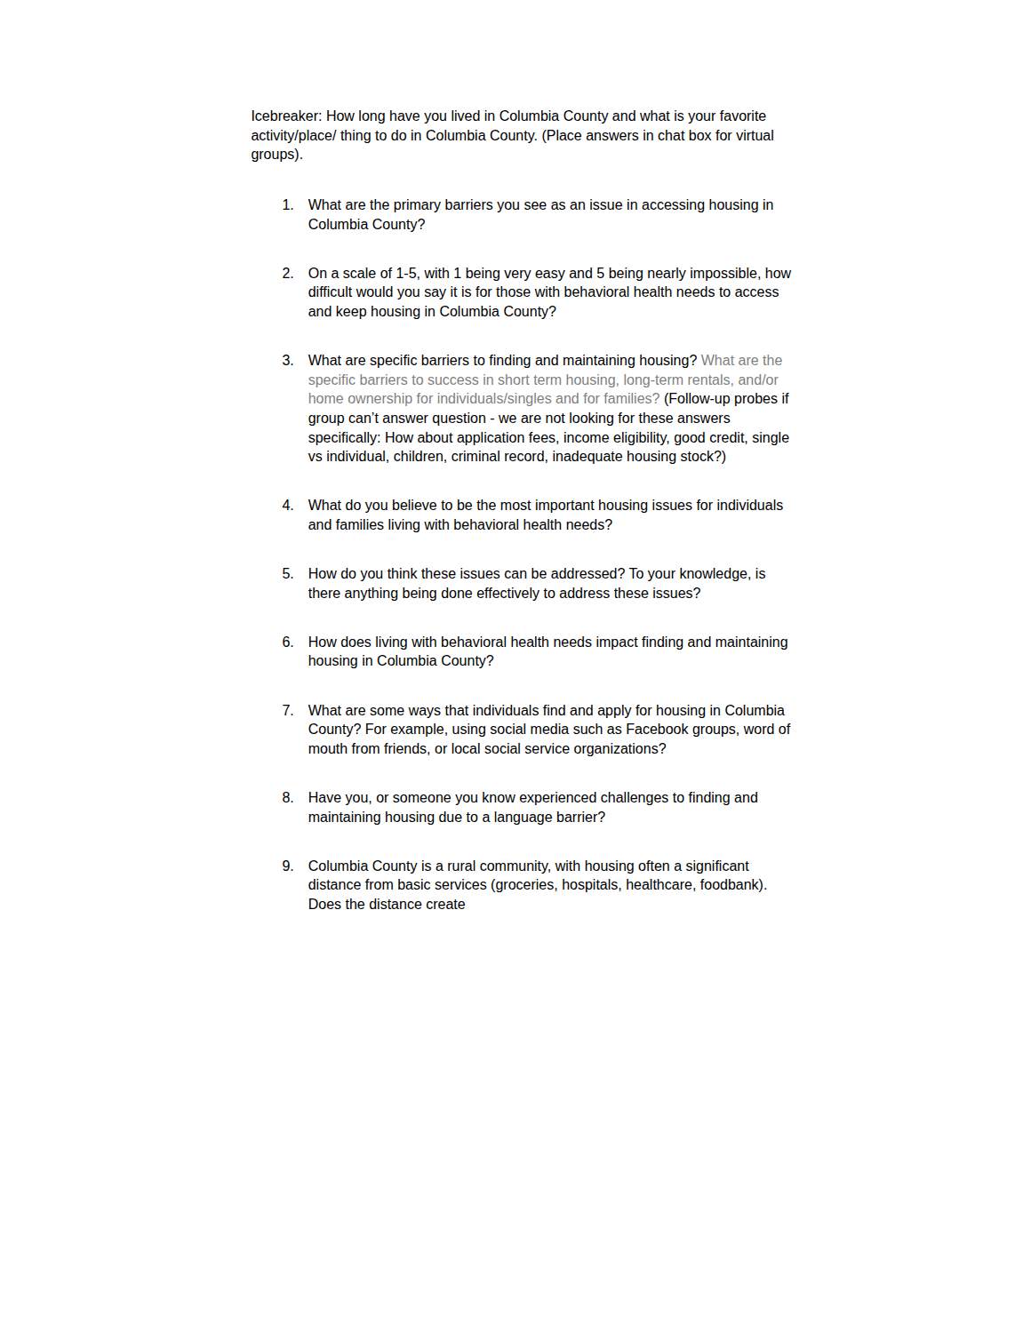Icebreaker: How long have you lived in Columbia County and what is your favorite activity/place/ thing to do in Columbia County. (Place answers in chat box for virtual groups).
What are the primary barriers you see as an issue in accessing housing in Columbia County?
On a scale of 1-5, with 1 being very easy and 5 being nearly impossible, how difficult would you say it is for those with behavioral health needs to access and keep housing in Columbia County?
What are specific barriers to finding and maintaining housing? What are the specific barriers to success in short term housing, long-term rentals, and/or home ownership for individuals/singles and for families? (Follow-up probes if group can’t answer question - we are not looking for these answers specifically: How about application fees, income eligibility, good credit, single vs individual, children, criminal record, inadequate housing stock?)
What do you believe to be the most important housing issues for individuals and families living with behavioral health needs?
How do you think these issues can be addressed? To your knowledge, is there anything being done effectively to address these issues?
How does living with behavioral health needs impact finding and maintaining housing in Columbia County?
What are some ways that individuals find and apply for housing in Columbia County? For example, using social media such as Facebook groups, word of mouth from friends, or local social service organizations?
Have you, or someone you know experienced challenges to finding and maintaining housing due to a language barrier?
Columbia County is a rural community, with housing often a significant distance from basic services (groceries, hospitals, healthcare, foodbank). Does the distance create